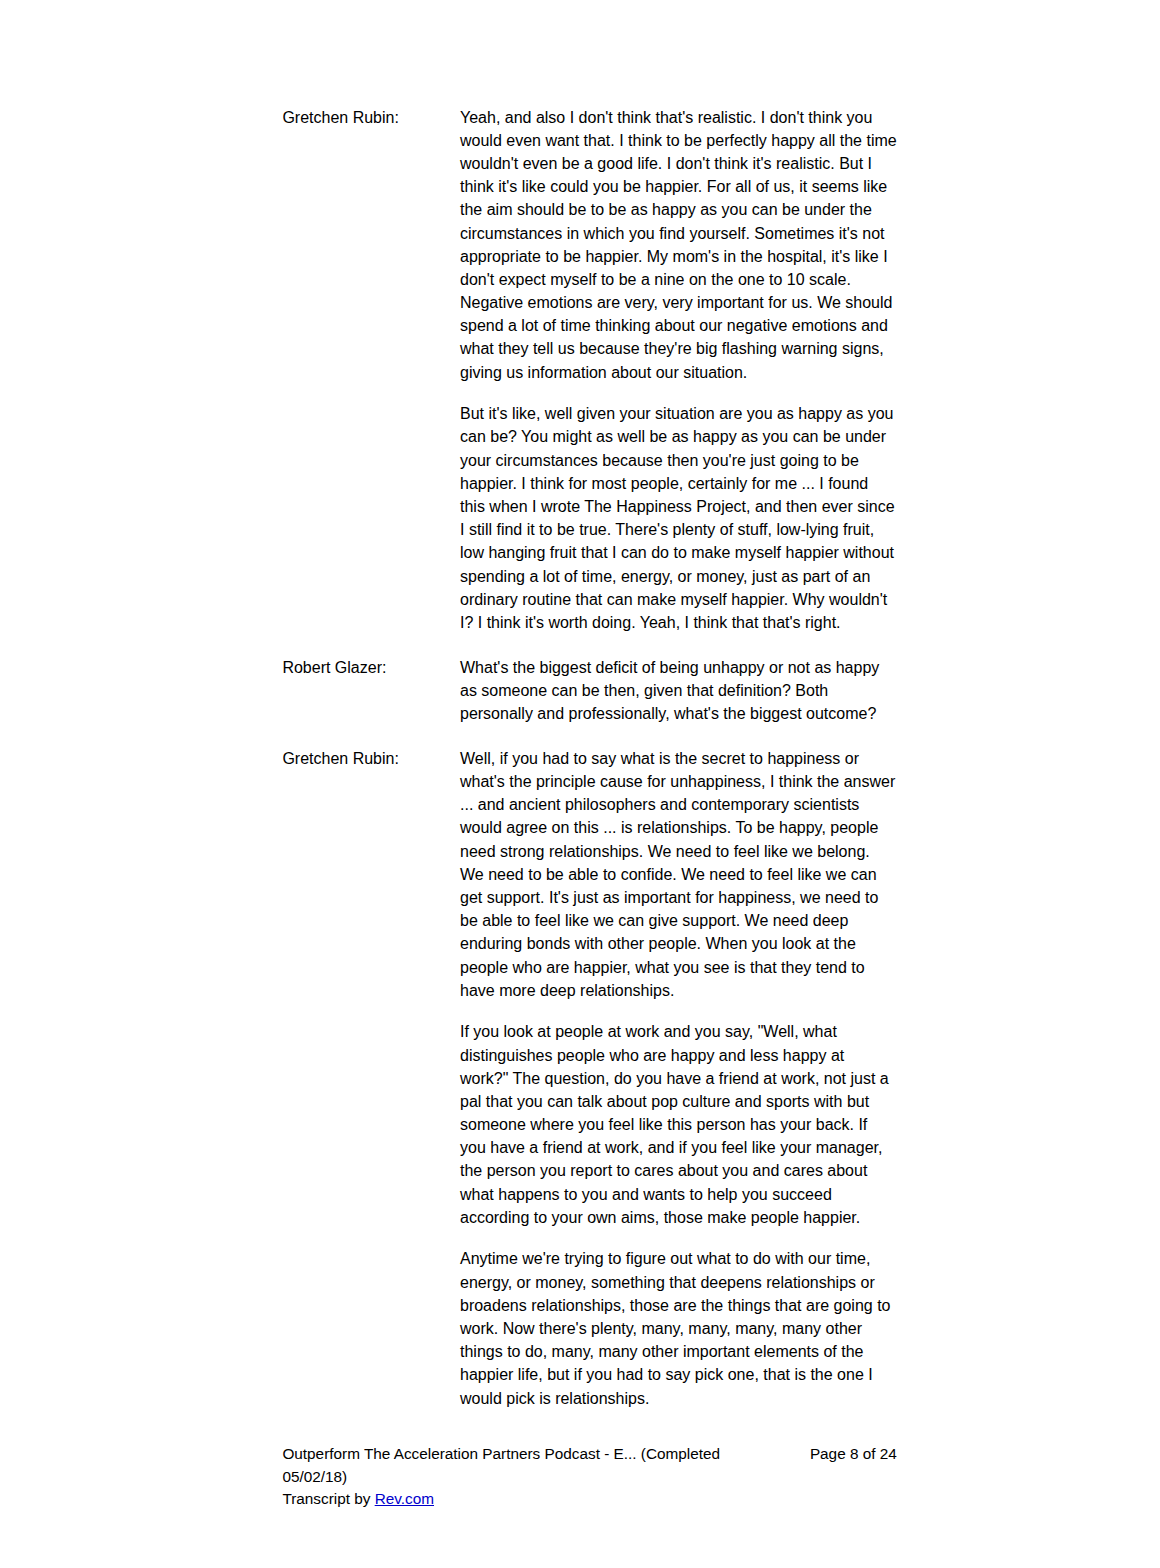Gretchen Rubin:
Yeah, and also I don't think that's realistic. I don't think you would even want that. I think to be perfectly happy all the time wouldn't even be a good life. I don't think it's realistic. But I think it's like could you be happier. For all of us, it seems like the aim should be to be as happy as you can be under the circumstances in which you find yourself. Sometimes it's not appropriate to be happier. My mom's in the hospital, it's like I don't expect myself to be a nine on the one to 10 scale. Negative emotions are very, very important for us. We should spend a lot of time thinking about our negative emotions and what they tell us because they're big flashing warning signs, giving us information about our situation.
But it's like, well given your situation are you as happy as you can be? You might as well be as happy as you can be under your circumstances because then you're just going to be happier. I think for most people, certainly for me ... I found this when I wrote The Happiness Project, and then ever since I still find it to be true. There's plenty of stuff, low-lying fruit, low hanging fruit that I can do to make myself happier without spending a lot of time, energy, or money, just as part of an ordinary routine that can make myself happier. Why wouldn't I? I think it's worth doing. Yeah, I think that that's right.
Robert Glazer:
What's the biggest deficit of being unhappy or not as happy as someone can be then, given that definition? Both personally and professionally, what's the biggest outcome?
Gretchen Rubin:
Well, if you had to say what is the secret to happiness or what's the principle cause for unhappiness, I think the answer ... and ancient philosophers and contemporary scientists would agree on this ... is relationships. To be happy, people need strong relationships. We need to feel like we belong. We need to be able to confide. We need to feel like we can get support. It's just as important for happiness, we need to be able to feel like we can give support. We need deep enduring bonds with other people. When you look at the people who are happier, what you see is that they tend to have more deep relationships.
If you look at people at work and you say, "Well, what distinguishes people who are happy and less happy at work?" The question, do you have a friend at work, not just a pal that you can talk about pop culture and sports with but someone where you feel like this person has your back. If you have a friend at work, and if you feel like your manager, the person you report to cares about you and cares about what happens to you and wants to help you succeed according to your own aims, those make people happier.
Anytime we're trying to figure out what to do with our time, energy, or money, something that deepens relationships or broadens relationships, those are the things that are going to work. Now there's plenty, many, many, many, many other things to do, many, many other important elements of the happier life, but if you had to say pick one, that is the one I would pick is relationships.
Outperform The Acceleration Partners Podcast - E... (Completed 05/02/18)
Transcript by Rev.com
Page 8 of 24